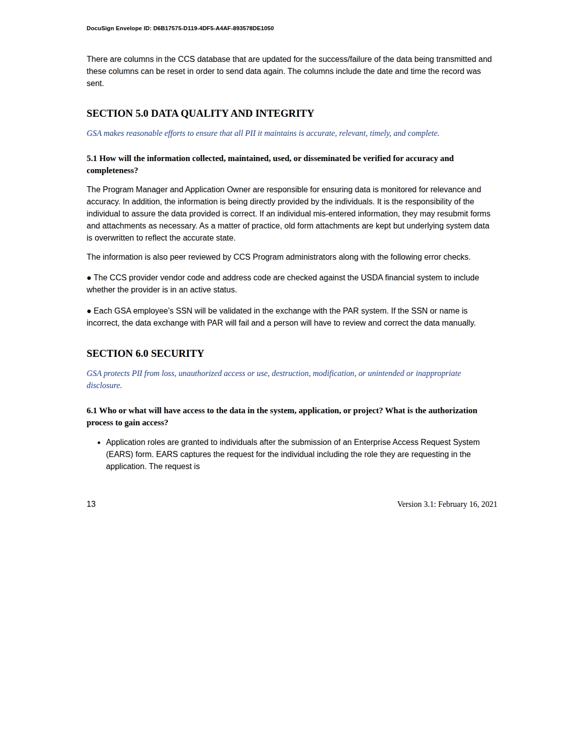DocuSign Envelope ID: D6B17575-D119-4DF5-A4AF-893578DE1050
There are columns in the CCS database that are updated for the success/failure of the data being transmitted and these columns can be reset in order to send data again. The columns include the date and time the record was sent.
SECTION 5.0 DATA QUALITY AND INTEGRITY
GSA makes reasonable efforts to ensure that all PII it maintains is accurate, relevant, timely, and complete.
5.1 How will the information collected, maintained, used, or disseminated be verified for accuracy and completeness?
The Program Manager and Application Owner are responsible for ensuring data is monitored for relevance and accuracy. In addition, the information is being directly provided by the individuals. It is the responsibility of the individual to assure the data provided is correct. If an individual mis-entered information, they may resubmit forms and attachments as necessary. As a matter of practice, old form attachments are kept but underlying system data is overwritten to reflect the accurate state.
The information is also peer reviewed by CCS Program administrators along with the following error checks.
● The CCS provider vendor code and address code are checked against the USDA financial system to include whether the provider is in an active status.
● Each GSA employee's SSN will be validated in the exchange with the PAR system. If the SSN or name is incorrect, the data exchange with PAR will fail and a person will have to review and correct the data manually.
SECTION 6.0 SECURITY
GSA protects PII from loss, unauthorized access or use, destruction, modification, or unintended or inappropriate disclosure.
6.1 Who or what will have access to the data in the system, application, or project? What is the authorization process to gain access?
Application roles are granted to individuals after the submission of an Enterprise Access Request System (EARS) form. EARS captures the request for the individual including the role they are requesting in the application. The request is
13 Version 3.1: February 16, 2021